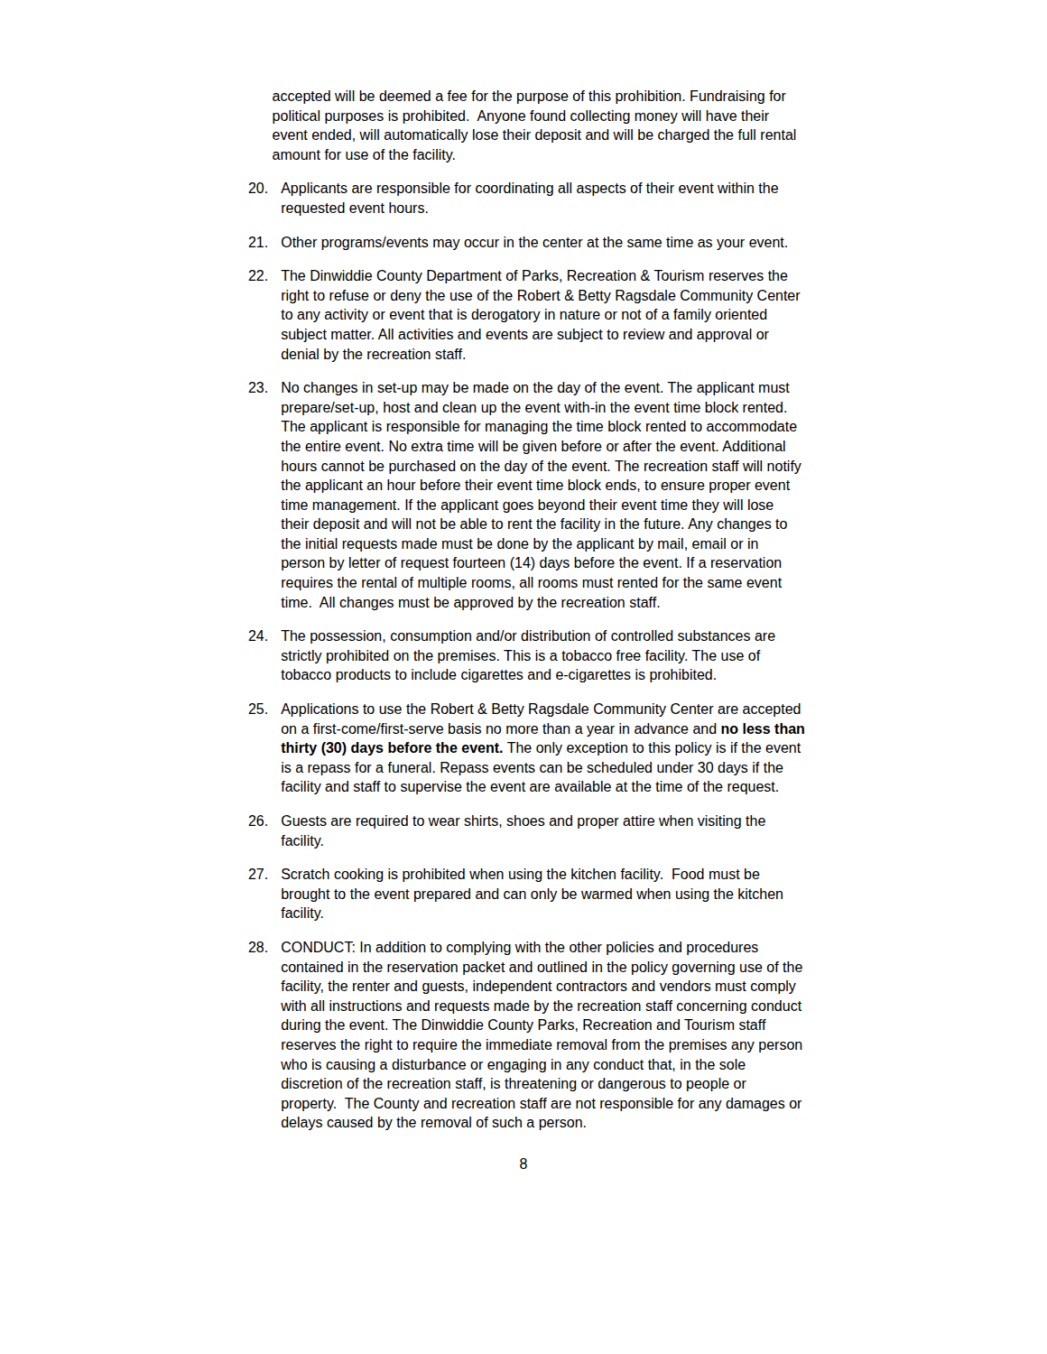accepted will be deemed a fee for the purpose of this prohibition. Fundraising for political purposes is prohibited. Anyone found collecting money will have their event ended, will automatically lose their deposit and will be charged the full rental amount for use of the facility.
Applicants are responsible for coordinating all aspects of their event within the requested event hours.
Other programs/events may occur in the center at the same time as your event.
The Dinwiddie County Department of Parks, Recreation & Tourism reserves the right to refuse or deny the use of the Robert & Betty Ragsdale Community Center to any activity or event that is derogatory in nature or not of a family oriented subject matter. All activities and events are subject to review and approval or denial by the recreation staff.
No changes in set-up may be made on the day of the event. The applicant must prepare/set-up, host and clean up the event with-in the event time block rented. The applicant is responsible for managing the time block rented to accommodate the entire event. No extra time will be given before or after the event. Additional hours cannot be purchased on the day of the event. The recreation staff will notify the applicant an hour before their event time block ends, to ensure proper event time management. If the applicant goes beyond their event time they will lose their deposit and will not be able to rent the facility in the future. Any changes to the initial requests made must be done by the applicant by mail, email or in person by letter of request fourteen (14) days before the event. If a reservation requires the rental of multiple rooms, all rooms must rented for the same event time. All changes must be approved by the recreation staff.
The possession, consumption and/or distribution of controlled substances are strictly prohibited on the premises. This is a tobacco free facility. The use of tobacco products to include cigarettes and e-cigarettes is prohibited.
Applications to use the Robert & Betty Ragsdale Community Center are accepted on a first-come/first-serve basis no more than a year in advance and no less than thirty (30) days before the event. The only exception to this policy is if the event is a repass for a funeral. Repass events can be scheduled under 30 days if the facility and staff to supervise the event are available at the time of the request.
Guests are required to wear shirts, shoes and proper attire when visiting the facility.
Scratch cooking is prohibited when using the kitchen facility. Food must be brought to the event prepared and can only be warmed when using the kitchen facility.
CONDUCT: In addition to complying with the other policies and procedures contained in the reservation packet and outlined in the policy governing use of the facility, the renter and guests, independent contractors and vendors must comply with all instructions and requests made by the recreation staff concerning conduct during the event. The Dinwiddie County Parks, Recreation and Tourism staff reserves the right to require the immediate removal from the premises any person who is causing a disturbance or engaging in any conduct that, in the sole discretion of the recreation staff, is threatening or dangerous to people or property. The County and recreation staff are not responsible for any damages or delays caused by the removal of such a person.
8